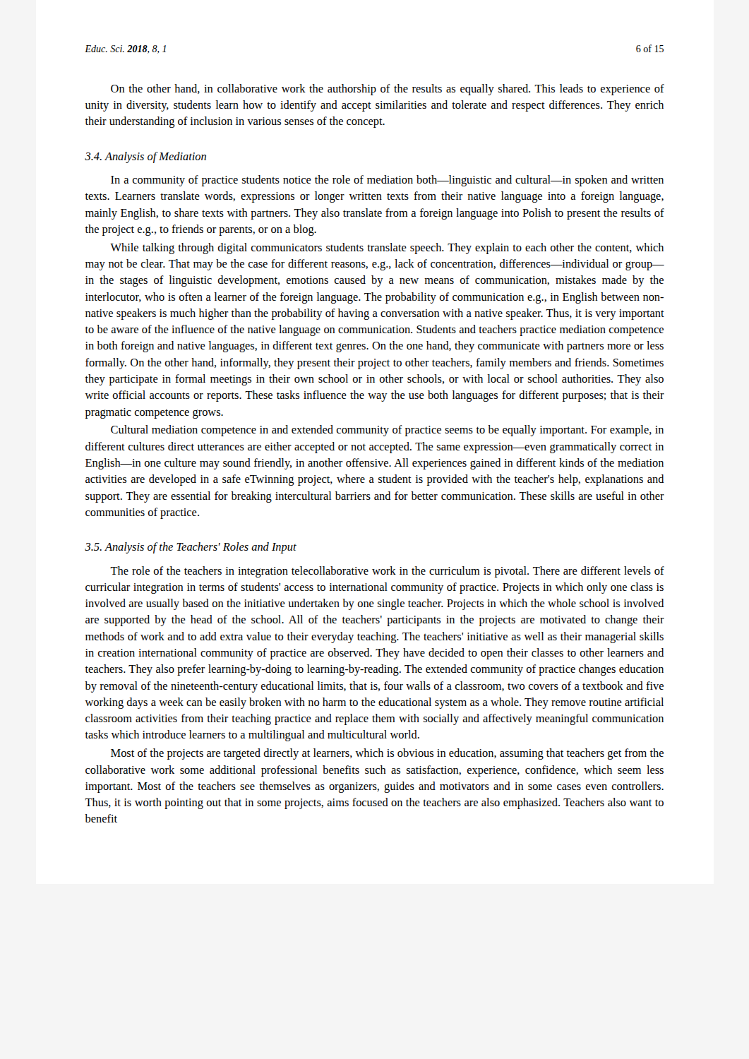Educ. Sci. 2018, 8, 1 6 of 15
On the other hand, in collaborative work the authorship of the results as equally shared. This leads to experience of unity in diversity, students learn how to identify and accept similarities and tolerate and respect differences. They enrich their understanding of inclusion in various senses of the concept.
3.4. Analysis of Mediation
In a community of practice students notice the role of mediation both—linguistic and cultural—in spoken and written texts. Learners translate words, expressions or longer written texts from their native language into a foreign language, mainly English, to share texts with partners. They also translate from a foreign language into Polish to present the results of the project e.g., to friends or parents, or on a blog.
While talking through digital communicators students translate speech. They explain to each other the content, which may not be clear. That may be the case for different reasons, e.g., lack of concentration, differences—individual or group—in the stages of linguistic development, emotions caused by a new means of communication, mistakes made by the interlocutor, who is often a learner of the foreign language. The probability of communication e.g., in English between non-native speakers is much higher than the probability of having a conversation with a native speaker. Thus, it is very important to be aware of the influence of the native language on communication. Students and teachers practice mediation competence in both foreign and native languages, in different text genres. On the one hand, they communicate with partners more or less formally. On the other hand, informally, they present their project to other teachers, family members and friends. Sometimes they participate in formal meetings in their own school or in other schools, or with local or school authorities. They also write official accounts or reports. These tasks influence the way the use both languages for different purposes; that is their pragmatic competence grows.
Cultural mediation competence in and extended community of practice seems to be equally important. For example, in different cultures direct utterances are either accepted or not accepted. The same expression—even grammatically correct in English—in one culture may sound friendly, in another offensive. All experiences gained in different kinds of the mediation activities are developed in a safe eTwinning project, where a student is provided with the teacher's help, explanations and support. They are essential for breaking intercultural barriers and for better communication. These skills are useful in other communities of practice.
3.5. Analysis of the Teachers' Roles and Input
The role of the teachers in integration telecollaborative work in the curriculum is pivotal. There are different levels of curricular integration in terms of students' access to international community of practice. Projects in which only one class is involved are usually based on the initiative undertaken by one single teacher. Projects in which the whole school is involved are supported by the head of the school. All of the teachers' participants in the projects are motivated to change their methods of work and to add extra value to their everyday teaching. The teachers' initiative as well as their managerial skills in creation international community of practice are observed. They have decided to open their classes to other learners and teachers. They also prefer learning-by-doing to learning-by-reading. The extended community of practice changes education by removal of the nineteenth-century educational limits, that is, four walls of a classroom, two covers of a textbook and five working days a week can be easily broken with no harm to the educational system as a whole. They remove routine artificial classroom activities from their teaching practice and replace them with socially and affectively meaningful communication tasks which introduce learners to a multilingual and multicultural world.
Most of the projects are targeted directly at learners, which is obvious in education, assuming that teachers get from the collaborative work some additional professional benefits such as satisfaction, experience, confidence, which seem less important. Most of the teachers see themselves as organizers, guides and motivators and in some cases even controllers. Thus, it is worth pointing out that in some projects, aims focused on the teachers are also emphasized. Teachers also want to benefit